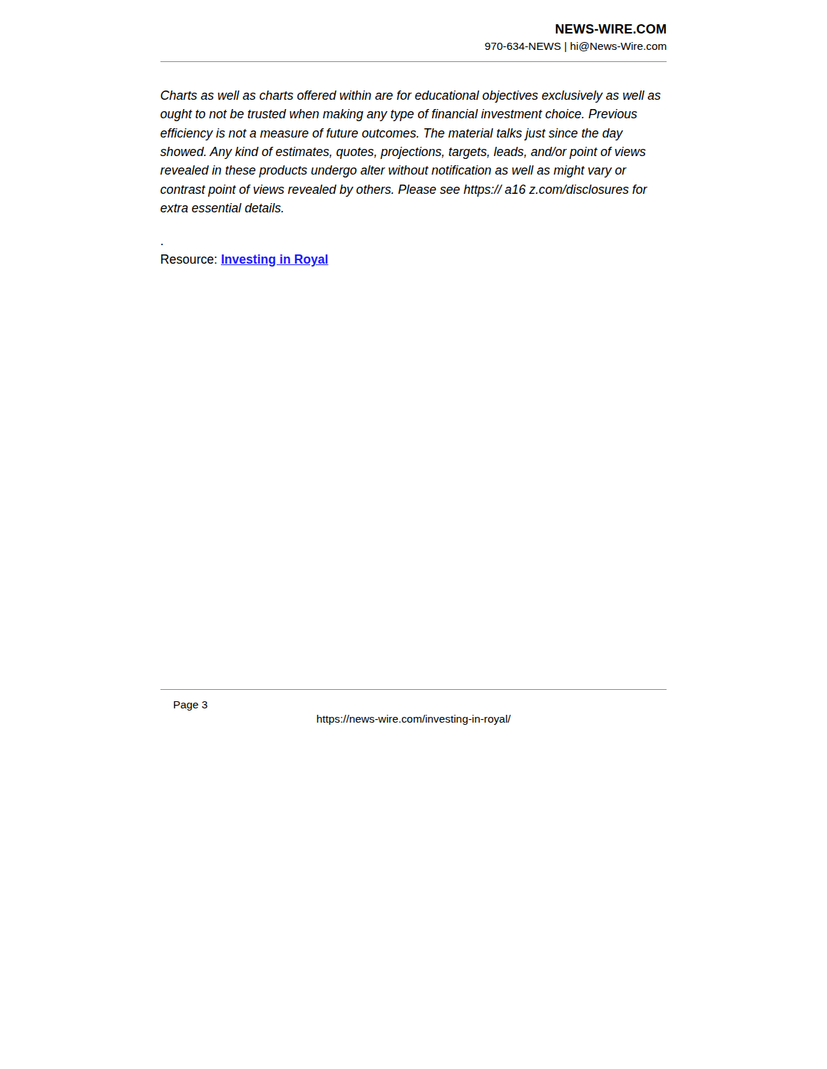NEWS-WIRE.COM
970-634-NEWS | hi@News-Wire.com
Charts as well as charts offered within are for educational objectives exclusively as well as ought to not be trusted when making any type of financial investment choice. Previous efficiency is not a measure of future outcomes. The material talks just since the day showed. Any kind of estimates, quotes, projections, targets, leads, and/or point of views revealed in these products undergo alter without notification as well as might vary or contrast point of views revealed by others. Please see https:// a16 z.com/disclosures for extra essential details.
.
Resource: Investing in Royal
Page 3
https://news-wire.com/investing-in-royal/